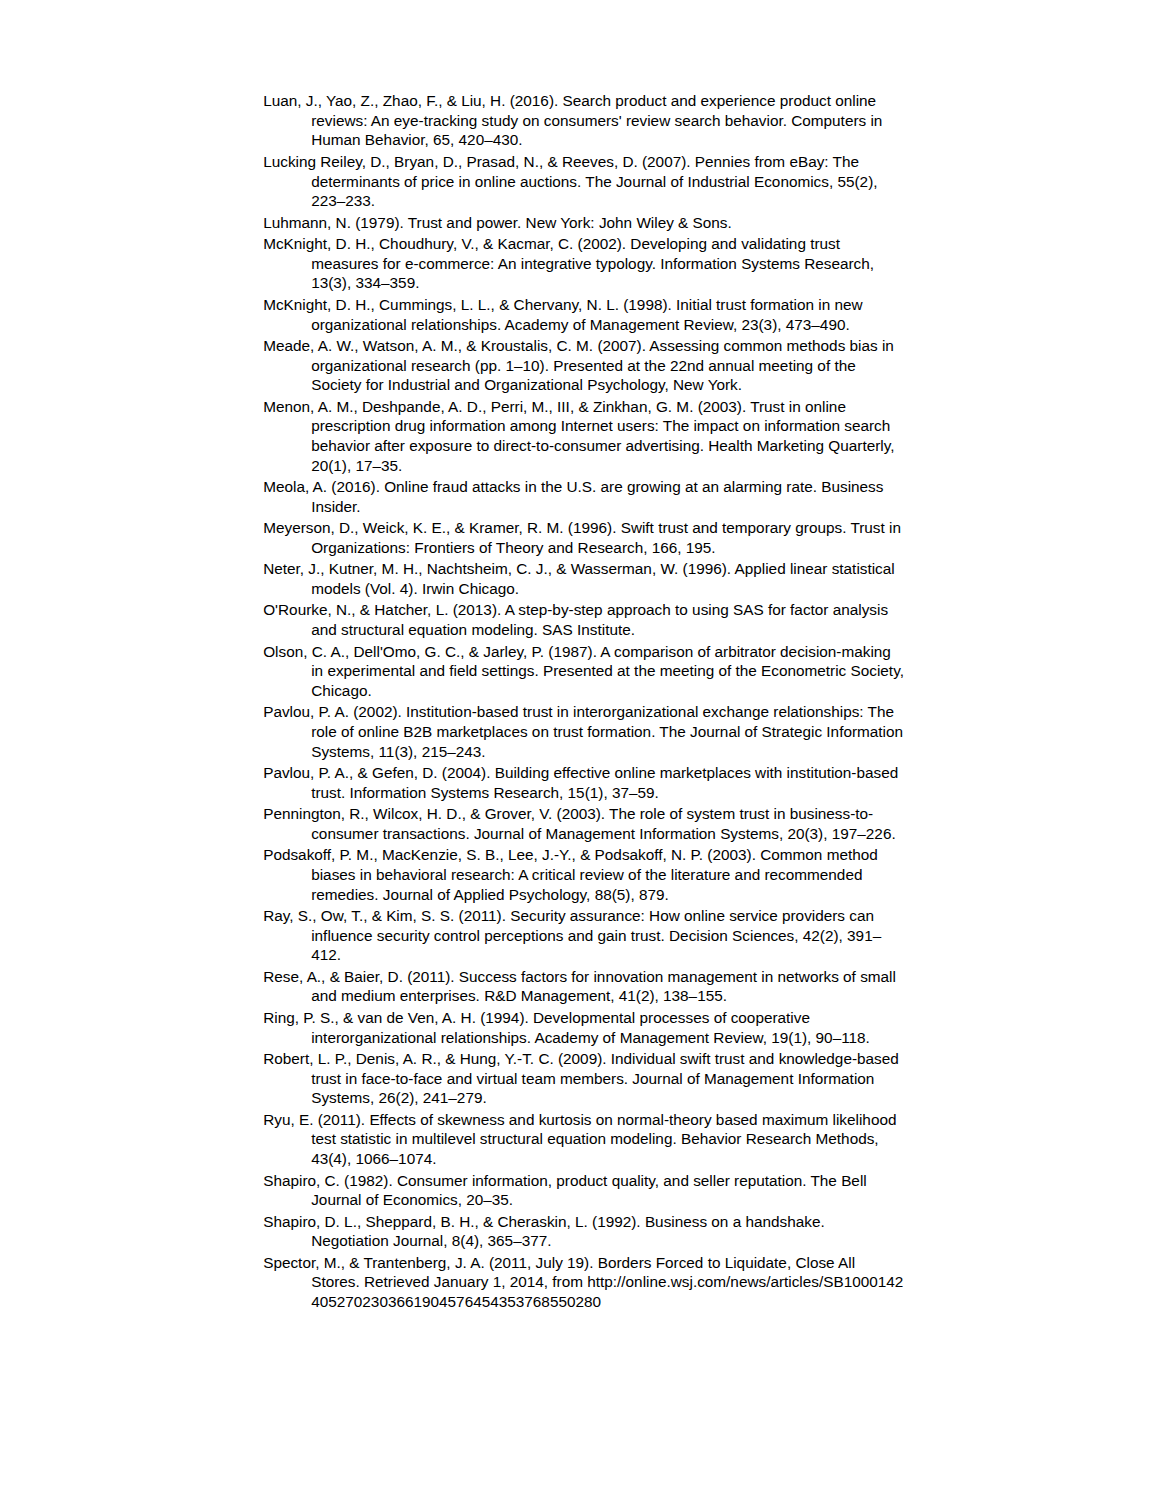Luan, J., Yao, Z., Zhao, F., & Liu, H. (2016). Search product and experience product online reviews: An eye-tracking study on consumers' review search behavior. Computers in Human Behavior, 65, 420–430.
Lucking Reiley, D., Bryan, D., Prasad, N., & Reeves, D. (2007). Pennies from eBay: The determinants of price in online auctions. The Journal of Industrial Economics, 55(2), 223–233.
Luhmann, N. (1979). Trust and power. New York: John Wiley & Sons.
McKnight, D. H., Choudhury, V., & Kacmar, C. (2002). Developing and validating trust measures for e-commerce: An integrative typology. Information Systems Research, 13(3), 334–359.
McKnight, D. H., Cummings, L. L., & Chervany, N. L. (1998). Initial trust formation in new organizational relationships. Academy of Management Review, 23(3), 473–490.
Meade, A. W., Watson, A. M., & Kroustalis, C. M. (2007). Assessing common methods bias in organizational research (pp. 1–10). Presented at the 22nd annual meeting of the Society for Industrial and Organizational Psychology, New York.
Menon, A. M., Deshpande, A. D., Perri, M., III, & Zinkhan, G. M. (2003). Trust in online prescription drug information among Internet users: The impact on information search behavior after exposure to direct-to-consumer advertising. Health Marketing Quarterly, 20(1), 17–35.
Meola, A. (2016). Online fraud attacks in the U.S. are growing at an alarming rate. Business Insider.
Meyerson, D., Weick, K. E., & Kramer, R. M. (1996). Swift trust and temporary groups. Trust in Organizations: Frontiers of Theory and Research, 166, 195.
Neter, J., Kutner, M. H., Nachtsheim, C. J., & Wasserman, W. (1996). Applied linear statistical models (Vol. 4). Irwin Chicago.
O'Rourke, N., & Hatcher, L. (2013). A step-by-step approach to using SAS for factor analysis and structural equation modeling. SAS Institute.
Olson, C. A., Dell'Omo, G. C., & Jarley, P. (1987). A comparison of arbitrator decision-making in experimental and field settings. Presented at the meeting of the Econometric Society, Chicago.
Pavlou, P. A. (2002). Institution-based trust in interorganizational exchange relationships: The role of online B2B marketplaces on trust formation. The Journal of Strategic Information Systems, 11(3), 215–243.
Pavlou, P. A., & Gefen, D. (2004). Building effective online marketplaces with institution-based trust. Information Systems Research, 15(1), 37–59.
Pennington, R., Wilcox, H. D., & Grover, V. (2003). The role of system trust in business-to-consumer transactions. Journal of Management Information Systems, 20(3), 197–226.
Podsakoff, P. M., MacKenzie, S. B., Lee, J.-Y., & Podsakoff, N. P. (2003). Common method biases in behavioral research: A critical review of the literature and recommended remedies. Journal of Applied Psychology, 88(5), 879.
Ray, S., Ow, T., & Kim, S. S. (2011). Security assurance: How online service providers can influence security control perceptions and gain trust. Decision Sciences, 42(2), 391–412.
Rese, A., & Baier, D. (2011). Success factors for innovation management in networks of small and medium enterprises. R&D Management, 41(2), 138–155.
Ring, P. S., & van de Ven, A. H. (1994). Developmental processes of cooperative interorganizational relationships. Academy of Management Review, 19(1), 90–118.
Robert, L. P., Denis, A. R., & Hung, Y.-T. C. (2009). Individual swift trust and knowledge-based trust in face-to-face and virtual team members. Journal of Management Information Systems, 26(2), 241–279.
Ryu, E. (2011). Effects of skewness and kurtosis on normal-theory based maximum likelihood test statistic in multilevel structural equation modeling. Behavior Research Methods, 43(4), 1066–1074.
Shapiro, C. (1982). Consumer information, product quality, and seller reputation. The Bell Journal of Economics, 20–35.
Shapiro, D. L., Sheppard, B. H., & Cheraskin, L. (1992). Business on a handshake. Negotiation Journal, 8(4), 365–377.
Spector, M., & Trantenberg, J. A. (2011, July 19). Borders Forced to Liquidate, Close All Stores. Retrieved January 1, 2014, from http://online.wsj.com/news/articles/SB10001424052702303661904576454353768550280